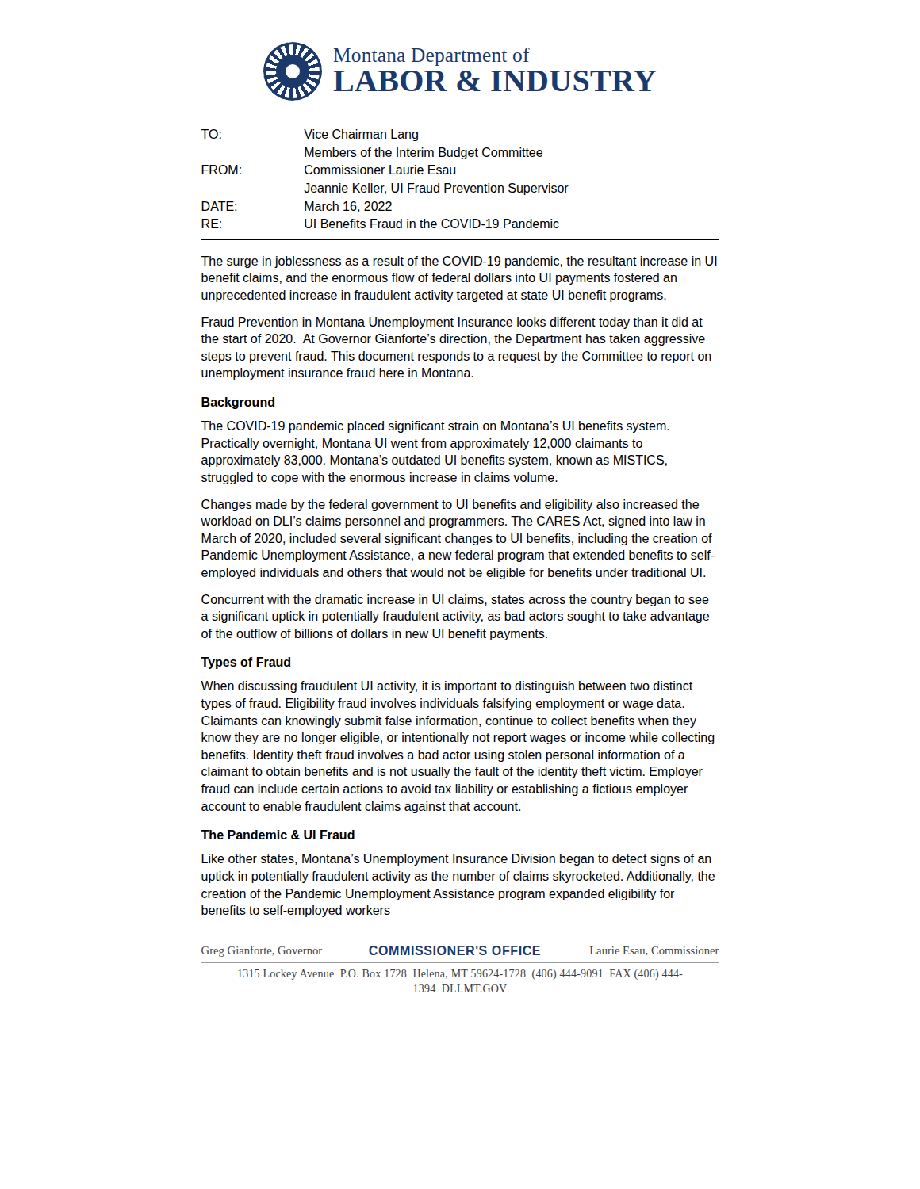| | Montana Department of LABOR & INDUSTRY |
| TO: | Vice Chairman Lang |
| | Members of the Interim Budget Committee |
| FROM: | Commissioner Laurie Esau |
| | Jeannie Keller, UI Fraud Prevention Supervisor |
| DATE: | March 16, 2022 |
| RE: | UI Benefits Fraud in the COVID-19 Pandemic |
The surge in joblessness as a result of the COVID-19 pandemic, the resultant increase in UI benefit claims, and the enormous flow of federal dollars into UI payments fostered an unprecedented increase in fraudulent activity targeted at state UI benefit programs.
Fraud Prevention in Montana Unemployment Insurance looks different today than it did at the start of 2020. At Governor Gianforte’s direction, the Department has taken aggressive steps to prevent fraud. This document responds to a request by the Committee to report on unemployment insurance fraud here in Montana.
Background
The COVID-19 pandemic placed significant strain on Montana’s UI benefits system. Practically overnight, Montana UI went from approximately 12,000 claimants to approximately 83,000. Montana’s outdated UI benefits system, known as MISTICS, struggled to cope with the enormous increase in claims volume.
Changes made by the federal government to UI benefits and eligibility also increased the workload on DLI’s claims personnel and programmers. The CARES Act, signed into law in March of 2020, included several significant changes to UI benefits, including the creation of Pandemic Unemployment Assistance, a new federal program that extended benefits to self-employed individuals and others that would not be eligible for benefits under traditional UI.
Concurrent with the dramatic increase in UI claims, states across the country began to see a significant uptick in potentially fraudulent activity, as bad actors sought to take advantage of the outflow of billions of dollars in new UI benefit payments.
Types of Fraud
When discussing fraudulent UI activity, it is important to distinguish between two distinct types of fraud. Eligibility fraud involves individuals falsifying employment or wage data. Claimants can knowingly submit false information, continue to collect benefits when they know they are no longer eligible, or intentionally not report wages or income while collecting benefits. Identity theft fraud involves a bad actor using stolen personal information of a claimant to obtain benefits and is not usually the fault of the identity theft victim. Employer fraud can include certain actions to avoid tax liability or establishing a fictious employer account to enable fraudulent claims against that account.
The Pandemic & UI Fraud
Like other states, Montana’s Unemployment Insurance Division began to detect signs of an uptick in potentially fraudulent activity as the number of claims skyrocketed. Additionally, the creation of the Pandemic Unemployment Assistance program expanded eligibility for benefits to self-employed workers
Greg Gianforte, Governor
COMMISSIONER'S OFFICE
Laurie Esau, Commissioner
1315 Lockey Avenue P.O. Box 1728 Helena, MT 59624-1728 (406) 444-9091 FAX (406) 444-1394 DLI.MT.GOV